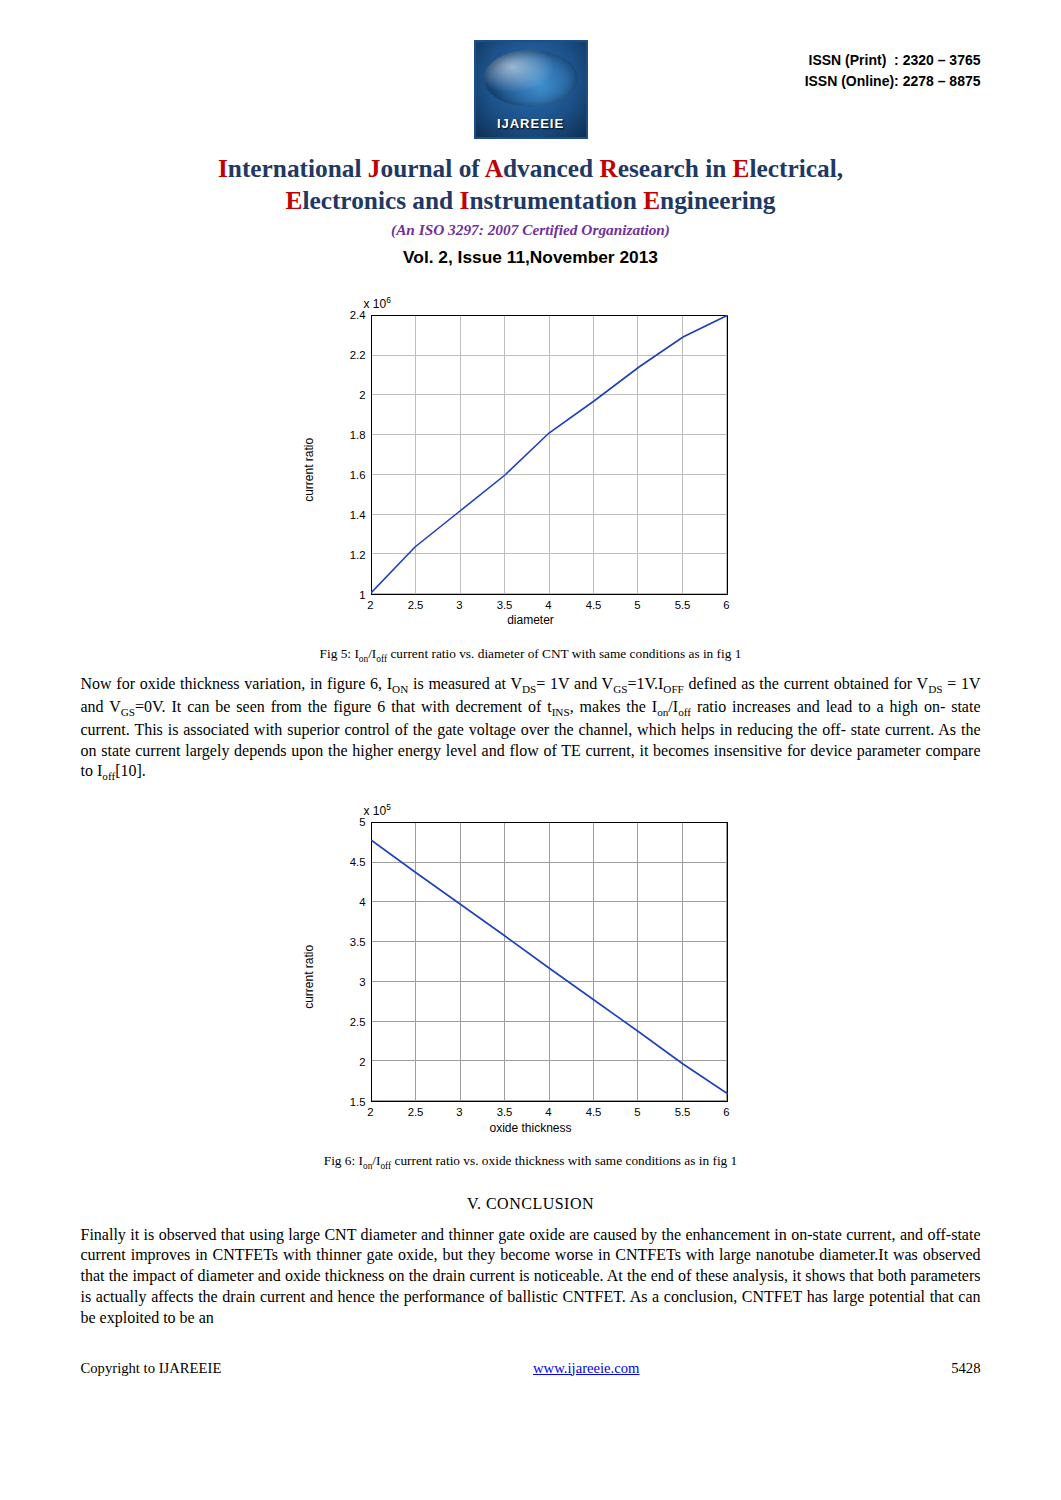ISSN (Print) : 2320 – 3765
ISSN (Online): 2278 – 8875
IJAREEIE
International Journal of Advanced Research in Electrical,
Electronics and Instrumentation Engineering
(An ISO 3297: 2007 Certified Organization)
Vol. 2, Issue 11,November 2013
x 106
current ratio
2.4
2.2
2
1.8
1.6
1.4
1.2
1
2
2.5
3
3.5
4
4.5
5
5.5
6
diameter
Fig 5: Ion/Ioff current ratio vs. diameter of CNT with same conditions as in fig 1
Now for oxide thickness variation, in figure 6, ION is measured at VDS= 1V and VGS=1V.IOFF defined as the current obtained for VDS = 1V and VGS=0V. It can be seen from the figure 6 that with decrement of tINS, makes the Ion/Ioff ratio increases and lead to a high on- state current. This is associated with superior control of the gate voltage over the channel, which helps in reducing the off- state current. As the on state current largely depends upon the higher energy level and flow of TE current, it becomes insensitive for device parameter compare to Ioff[10].
x 105
current ratio
5
4.5
4
3.5
3
2.5
2
1.5
2
2.5
3
3.5
4
4.5
5
5.5
6
oxide thickness
Fig 6: Ion/Ioff current ratio vs. oxide thickness with same conditions as in fig 1
V. CONCLUSION
Finally it is observed that using large CNT diameter and thinner gate oxide are caused by the enhancement in on-state current, and off-state current improves in CNTFETs with thinner gate oxide, but they become worse in CNTFETs with large nanotube diameter.It was observed that the impact of diameter and oxide thickness on the drain current is noticeable. At the end of these analysis, it shows that both parameters is actually affects the drain current and hence the performance of ballistic CNTFET. As a conclusion, CNTFET has large potential that can be exploited to be an
Copyright to IJAREEIE
www.ijareeie.com
5428